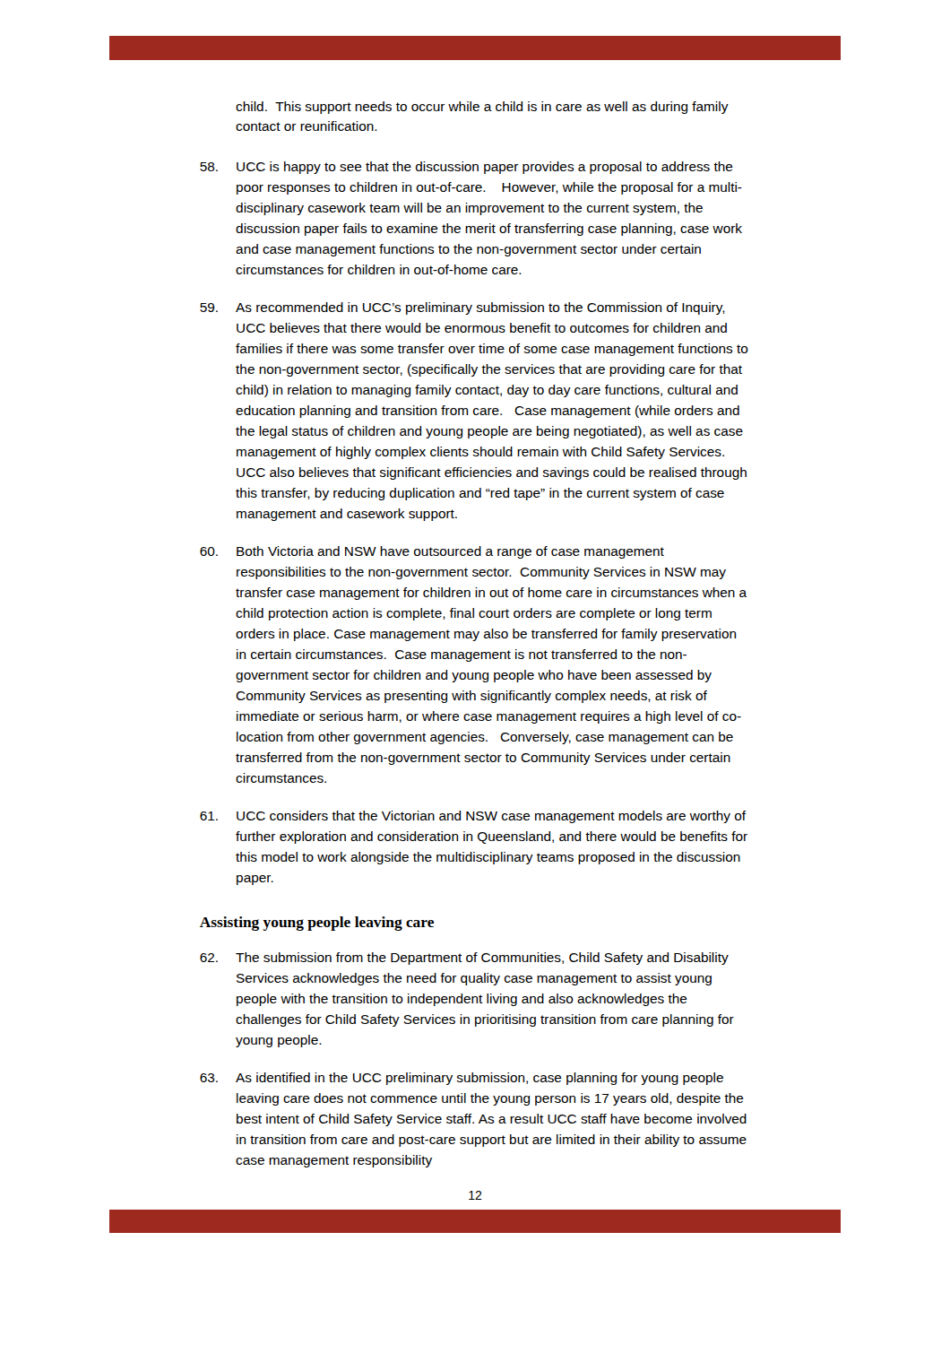child. This support needs to occur while a child is in care as well as during family contact or reunification.
58. UCC is happy to see that the discussion paper provides a proposal to address the poor responses to children in out-of-care. However, while the proposal for a multi-disciplinary casework team will be an improvement to the current system, the discussion paper fails to examine the merit of transferring case planning, case work and case management functions to the non-government sector under certain circumstances for children in out-of-home care.
59. As recommended in UCC’s preliminary submission to the Commission of Inquiry, UCC believes that there would be enormous benefit to outcomes for children and families if there was some transfer over time of some case management functions to the non-government sector, (specifically the services that are providing care for that child) in relation to managing family contact, day to day care functions, cultural and education planning and transition from care. Case management (while orders and the legal status of children and young people are being negotiated), as well as case management of highly complex clients should remain with Child Safety Services. UCC also believes that significant efficiencies and savings could be realised through this transfer, by reducing duplication and “red tape” in the current system of case management and casework support.
60. Both Victoria and NSW have outsourced a range of case management responsibilities to the non-government sector. Community Services in NSW may transfer case management for children in out of home care in circumstances when a child protection action is complete, final court orders are complete or long term orders in place. Case management may also be transferred for family preservation in certain circumstances. Case management is not transferred to the non-government sector for children and young people who have been assessed by Community Services as presenting with significantly complex needs, at risk of immediate or serious harm, or where case management requires a high level of co-location from other government agencies. Conversely, case management can be transferred from the non-government sector to Community Services under certain circumstances.
61. UCC considers that the Victorian and NSW case management models are worthy of further exploration and consideration in Queensland, and there would be benefits for this model to work alongside the multidisciplinary teams proposed in the discussion paper.
Assisting young people leaving care
62. The submission from the Department of Communities, Child Safety and Disability Services acknowledges the need for quality case management to assist young people with the transition to independent living and also acknowledges the challenges for Child Safety Services in prioritising transition from care planning for young people.
63. As identified in the UCC preliminary submission, case planning for young people leaving care does not commence until the young person is 17 years old, despite the best intent of Child Safety Service staff. As a result UCC staff have become involved in transition from care and post-care support but are limited in their ability to assume case management responsibility
12